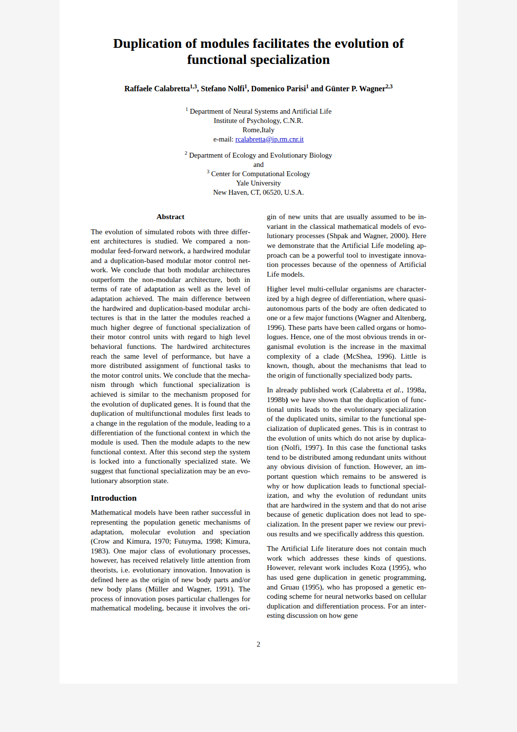Duplication of modules facilitates the evolution of functional specialization
Raffaele Calabretta1,3, Stefano Nolfi1, Domenico Parisi1 and Günter P. Wagner2,3
1 Department of Neural Systems and Artificial Life
Institute of Psychology, C.N.R.
Rome,Italy
e-mail: rcalabretta@ip.rm.cnr.it
2 Department of Ecology and Evolutionary Biology
and
3 Center for Computational Ecology
Yale University
New Haven, CT, 06520, U.S.A.
Abstract
The evolution of simulated robots with three different architectures is studied. We compared a non-modular feed-forward network, a hardwired modular and a duplication-based modular motor control network. We conclude that both modular architectures outperform the non-modular architecture, both in terms of rate of adaptation as well as the level of adaptation achieved. The main difference between the hardwired and duplication-based modular architectures is that in the latter the modules reached a much higher degree of functional specialization of their motor control units with regard to high level behavioral functions. The hardwired architectures reach the same level of performance, but have a more distributed assignment of functional tasks to the motor control units. We conclude that the mechanism through which functional specialization is achieved is similar to the mechanism proposed for the evolution of duplicated genes. It is found that the duplication of multifunctional modules first leads to a change in the regulation of the module, leading to a differentiation of the functional context in which the module is used. Then the module adapts to the new functional context. After this second step the system is locked into a functionally specialized state. We suggest that functional specialization may be an evolutionary absorption state.
Introduction
Mathematical models have been rather successful in representing the population genetic mechanisms of adaptation, molecular evolution and speciation (Crow and Kimura, 1970; Futuyma, 1998; Kimura, 1983). One major class of evolutionary processes, however, has received relatively little attention from theorists, i.e. evolutionary innovation. Innovation is defined here as the origin of new body parts and/or new body plans (Müller and Wagner, 1991). The process of innovation poses particular challenges for mathematical modeling, because it involves the origin of new units that are usually assumed to be invariant in the classical mathematical models of evolutionary processes (Shpak and Wagner, 2000). Here we demonstrate that the Artificial Life modeling approach can be a powerful tool to investigate innovation processes because of the openness of Artificial Life models.
Higher level multi-cellular organisms are characterized by a high degree of differentiation, where quasi-autonomous parts of the body are often dedicated to one or a few major functions (Wagner and Altenberg, 1996). These parts have been called organs or homologues. Hence, one of the most obvious trends in organismal evolution is the increase in the maximal complexity of a clade (McShea, 1996). Little is known, though, about the mechanisms that lead to the origin of functionally specialized body parts.
In already published work (Calabretta et al., 1998a, 1998b) we have shown that the duplication of functional units leads to the evolutionary specialization of the duplicated units, similar to the functional specialization of duplicated genes. This is in contrast to the evolution of units which do not arise by duplication (Nolfi, 1997). In this case the functional tasks tend to be distributed among redundant units without any obvious division of function. However, an important question which remains to be answered is why or how duplication leads to functional specialization, and why the evolution of redundant units that are hardwired in the system and that do not arise because of genetic duplication does not lead to specialization. In the present paper we review our previous results and we specifically address this question.
The Artificial Life literature does not contain much work which addresses these kinds of questions. However, relevant work includes Koza (1995), who has used gene duplication in genetic programming, and Gruau (1995), who has proposed a genetic encoding scheme for neural networks based on cellular duplication and differentiation process. For an interesting discussion on how gene
2